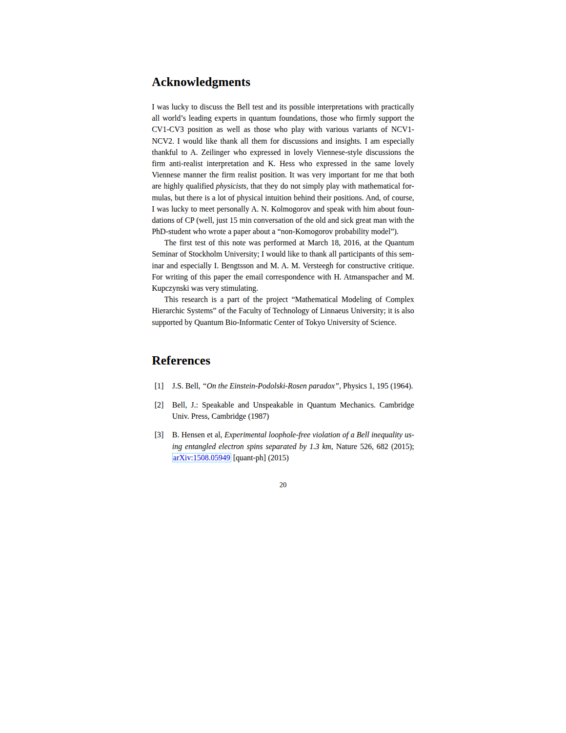Acknowledgments
I was lucky to discuss the Bell test and its possible interpretations with practically all world’s leading experts in quantum foundations, those who firmly support the CV1-CV3 position as well as those who play with various variants of NCV1-NCV2. I would like thank all them for discussions and insights. I am especially thankful to A. Zeilinger who expressed in lovely Viennese-style discussions the firm anti-realist interpretation and K. Hess who expressed in the same lovely Viennese manner the firm realist position. It was very important for me that both are highly qualified physicists, that they do not simply play with mathematical formulas, but there is a lot of physical intuition behind their positions. And, of course, I was lucky to meet personally A. N. Kolmogorov and speak with him about foundations of CP (well, just 15 min conversation of the old and sick great man with the PhD-student who wrote a paper about a “non-Komogorov probability model”).
The first test of this note was performed at March 18, 2016, at the Quantum Seminar of Stockholm University; I would like to thank all participants of this seminar and especially I. Bengtsson and M. A. M. Versteegh for constructive critique. For writing of this paper the email correspondence with H. Atmanspacher and M. Kupczynski was very stimulating.
This research is a part of the project “Mathematical Modeling of Complex Hierarchic Systems” of the Faculty of Technology of Linnaeus University; it is also supported by Quantum Bio-Informatic Center of Tokyo University of Science.
References
[1] J.S. Bell, “On the Einstein-Podolski-Rosen paradox”, Physics 1, 195 (1964).
[2] Bell, J.: Speakable and Unspeakable in Quantum Mechanics. Cambridge Univ. Press, Cambridge (1987)
[3] B. Hensen et al, Experimental loophole-free violation of a Bell inequality using entangled electron spins separated by 1.3 km, Nature 526, 682 (2015); arXiv:1508.05949 [quant-ph] (2015)
20